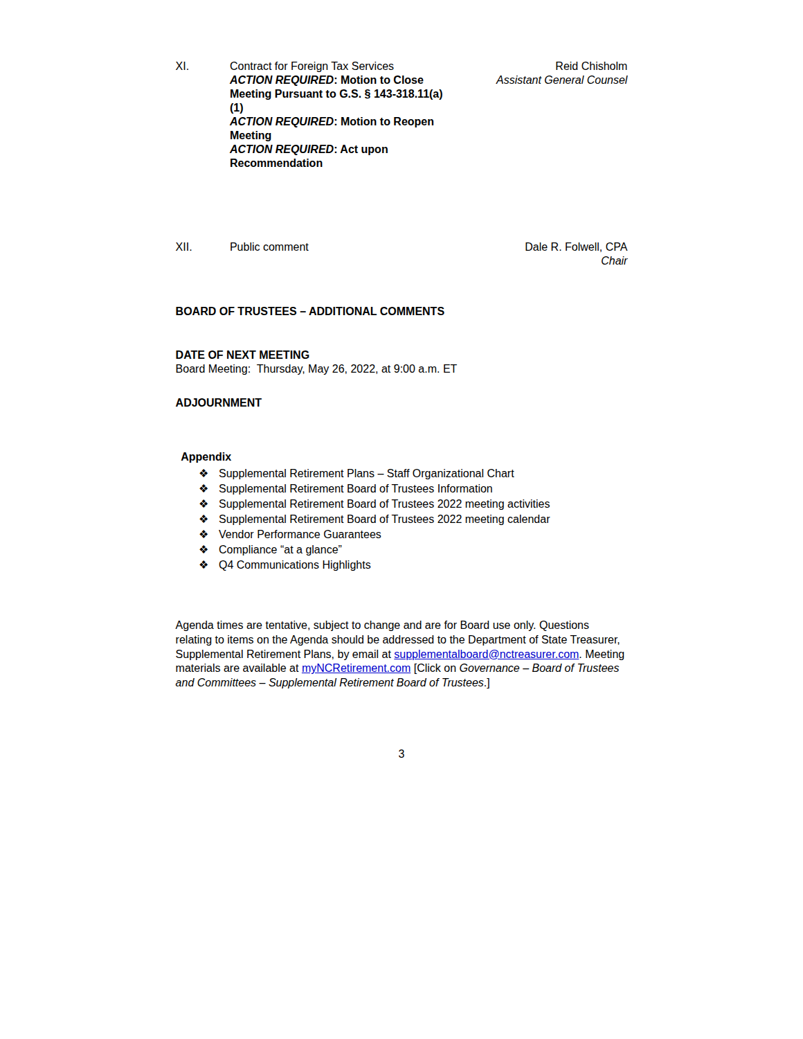| XI. | Contract for Foreign Tax Services ACTION REQUIRED : Motion to Close Meeting Pursuant to G.S. § 143-318.11(a)(1) ACTION REQUIRED : Motion to Reopen Meeting ACTION REQUIRED : Act upon Recommendation | Reid Chisholm Assistant General Counsel |
| XII. | Public comment | Dale R. Folwell, CPA Chair |
BOARD OF TRUSTEES – ADDITIONAL COMMENTS
DATE OF NEXT MEETING
Board Meeting: Thursday, May 26, 2022, at 9:00 a.m. ET
ADJOURNMENT
Appendix
Supplemental Retirement Plans – Staff Organizational Chart
Supplemental Retirement Board of Trustees Information
Supplemental Retirement Board of Trustees 2022 meeting activities
Supplemental Retirement Board of Trustees 2022 meeting calendar
Vendor Performance Guarantees
Compliance “at a glance”
Q4 Communications Highlights
Agenda times are tentative, subject to change and are for Board use only. Questions relating to items on the Agenda should be addressed to the Department of State Treasurer, Supplemental Retirement Plans, by email at supplementalboard@nctreasurer.com. Meeting materials are available at myNCRetirement.com [Click on Governance – Board of Trustees and Committees – Supplemental Retirement Board of Trustees.]
3